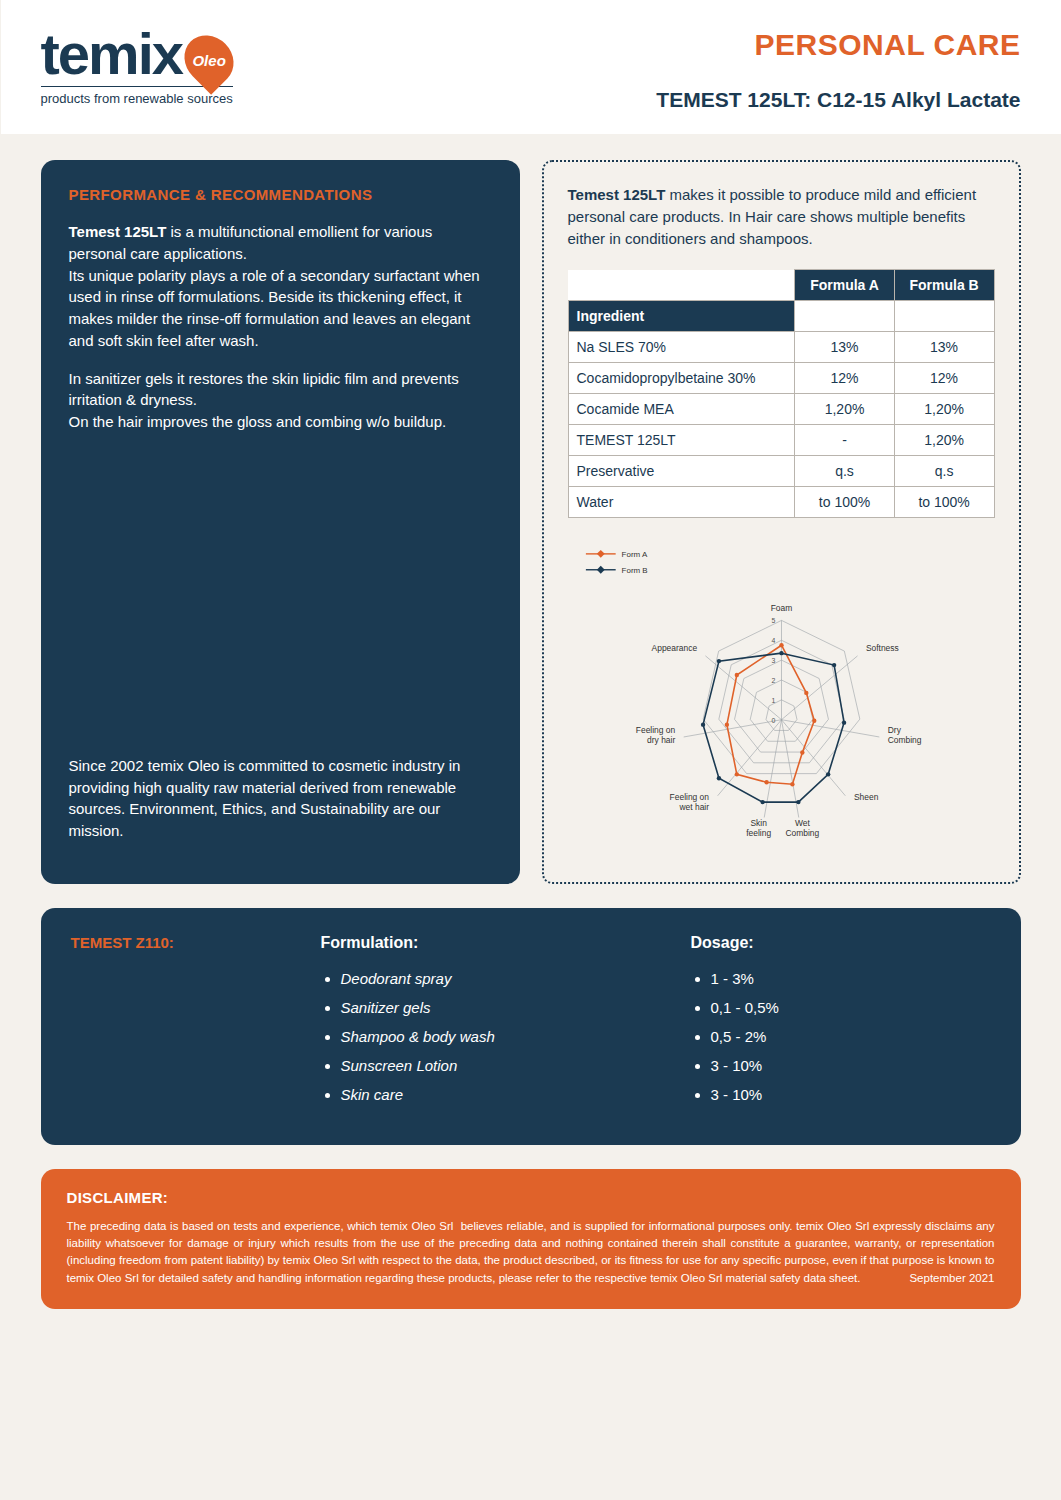temix Oleo
products from renewable sources
PERSONAL CARE
TEMEST 125LT: C12-15 Alkyl Lactate
PERFORMANCE & RECOMMENDATIONS
Temest 125LT is a multifunctional emollient for various personal care applications.
Its unique polarity plays a role of a secondary surfactant when used in rinse off formulations. Beside its thickening effect, it makes milder the rinse-off formulation and leaves an elegant and soft skin feel after wash.
In sanitizer gels it restores the skin lipidic film and prevents irritation & dryness.
On the hair improves the gloss and combing w/o buildup.
Since 2002 temix Oleo is committed to cosmetic industry in providing high quality raw material derived from renewable sources. Environment, Ethics, and Sustainability are our mission.
Temest 125LT makes it possible to produce mild and efficient personal care products. In Hair care shows multiple benefits either in conditioners and shampoos.
| | Formula A | Formula B |
| --- | --- | --- |
| Ingredient | | |
| Na SLES 70% | 13% | 13% |
| Cocamidopropylbe­taine 30% | 12% | 12% |
| Cocamide MEA | 1,20% | 1,20% |
| TEMEST 125LT | - | 1,20% |
| Preservative | q.s | q.s |
| Water | to 100% | to 100% |
Form A Form B 5 4 3 2 1 0 Foam Softness Dry Combing Sheen Wet Combing Skin feeling Feeling on wet hair Feeling on dry hair Appearance
TEMEST Z110:
Formulation:
Deodorant spray
Sanitizer gels
Shampoo & body wash
Sunscreen Lotion
Skin care
Dosage:
1 - 3%
0,1 - 0,5%
0,5 - 2%
3 - 10%
3 - 10%
DISCLAIMER:
The preceding data is based on tests and experience, which temix Oleo Srl believes reliable, and is supplied for informational purposes only. temix Oleo Srl expressly disclaims any liability whatsoever for damage or injury which results from the use of the preceding data and nothing contained therein shall constitute a guarantee, warranty, or representation (including freedom from patent liability) by temix Oleo Srl with respect to the data, the product described, or its fitness for use for any specific purpose, even if that purpose is known to temix Oleo Srl for detailed safety and handling information regarding these products, please refer to the respective temix Oleo Srl material safety data sheet. September 2021